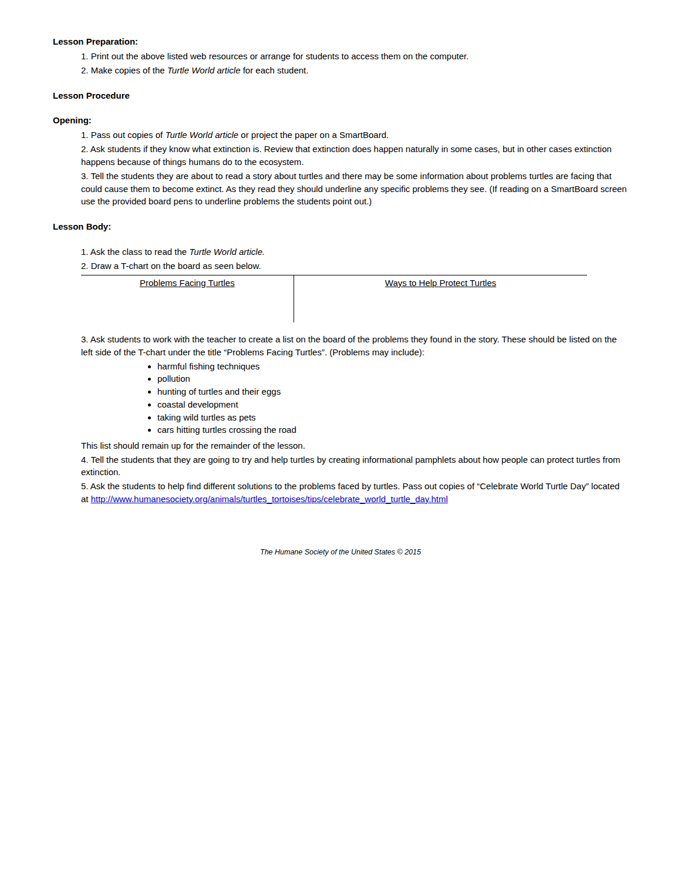Lesson Preparation:
1. Print out the above listed web resources or arrange for students to access them on the computer.
2. Make copies of the Turtle World article for each student.
Lesson Procedure
Opening:
1. Pass out copies of Turtle World article or project the paper on a SmartBoard.
2. Ask students if they know what extinction is. Review that extinction does happen naturally in some cases, but in other cases extinction happens because of things humans do to the ecosystem.
3. Tell the students they are about to read a story about turtles and there may be some information about problems turtles are facing that could cause them to become extinct. As they read they should underline any specific problems they see. (If reading on a SmartBoard screen use the provided board pens to underline problems the students point out.)
Lesson Body:
1. Ask the class to read the Turtle World article.
2. Draw a T-chart on the board as seen below.
| Problems Facing Turtles | Ways to Help Protect Turtles |
| --- | --- |
3. Ask students to work with the teacher to create a list on the board of the problems they found in the story. These should be listed on the left side of the T-chart under the title “Problems Facing Turtles”. (Problems may include):
harmful fishing techniques
pollution
hunting of turtles and their eggs
coastal development
taking wild turtles as pets
cars hitting turtles crossing the road
This list should remain up for the remainder of the lesson.
4. Tell the students that they are going to try and help turtles by creating informational pamphlets about how people can protect turtles from extinction.
5. Ask the students to help find different solutions to the problems faced by turtles. Pass out copies of “Celebrate World Turtle Day” located at http://www.humanesociety.org/animals/turtles_tortoises/tips/celebrate_world_turtle_day.html
The Humane Society of the United States © 2015